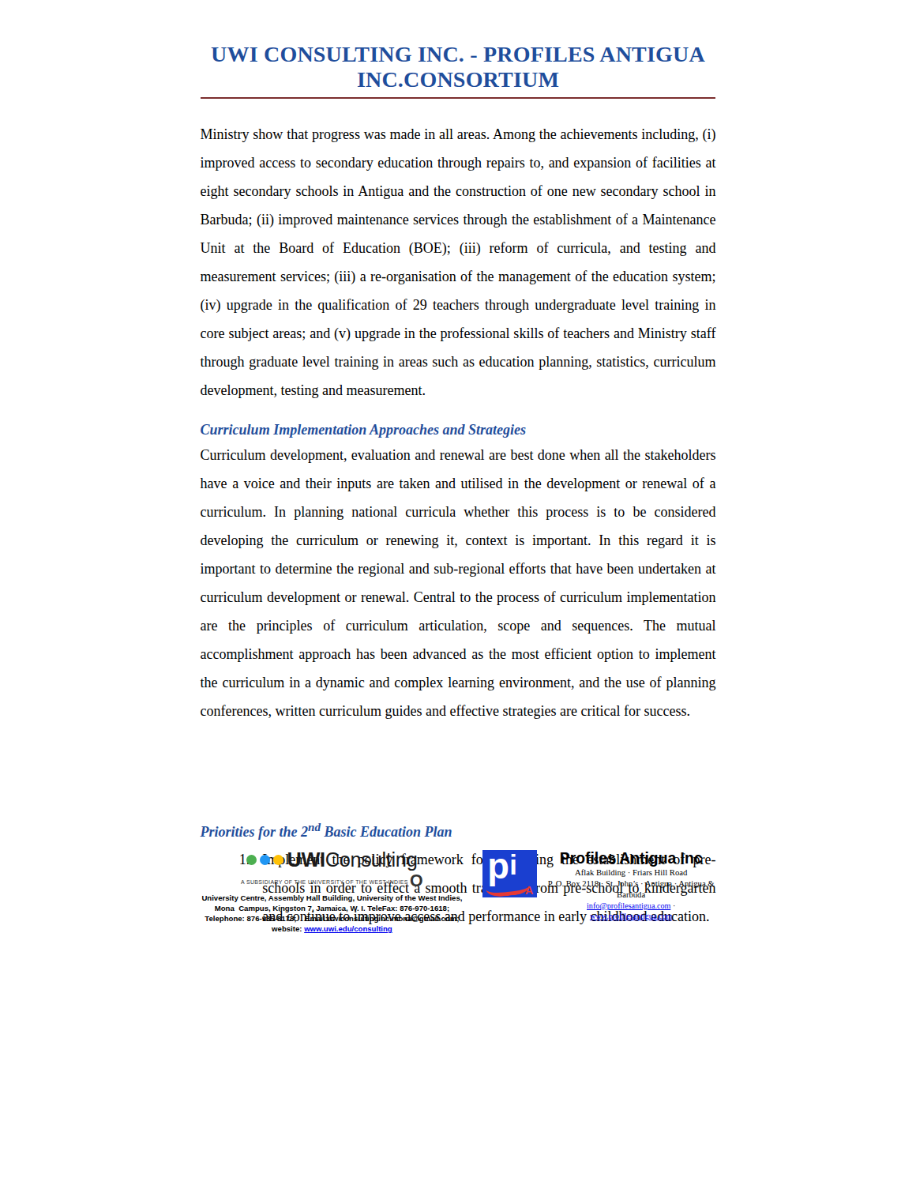UWI CONSULTING INC. - PROFILES ANTIGUA
INC.CONSORTIUM
Ministry show that progress was made in all areas. Among the achievements including, (i) improved access to secondary education through repairs to, and expansion of facilities at eight secondary schools in Antigua and the construction of one new secondary school in Barbuda; (ii) improved maintenance services through the establishment of a Maintenance Unit at the Board of Education (BOE); (iii) reform of curricula, and testing and measurement services; (iii) a re-organisation of the management of the education system; (iv) upgrade in the qualification of 29 teachers through undergraduate level training in core subject areas; and (v) upgrade in the professional skills of teachers and Ministry staff through graduate level training in areas such as education planning, statistics, curriculum development, testing and measurement.
Curriculum Implementation Approaches and Strategies
Curriculum development, evaluation and renewal are best done when all the stakeholders have a voice and their inputs are taken and utilised in the development or renewal of a curriculum. In planning national curricula whether this process is to be considered developing the curriculum or renewing it, context is important. In this regard it is important to determine the regional and sub-regional efforts that have been undertaken at curriculum development or renewal. Central to the process of curriculum implementation are the principles of curriculum articulation, scope and sequences. The mutual accomplishment approach has been advanced as the most efficient option to implement the curriculum in a dynamic and complex learning environment, and the use of planning conferences, written curriculum guides and effective strategies are critical for success.
Priorities for the 2nd Basic Education Plan
Implement the policy framework for regulating the establishment of pre-schools in order to effect a smooth transition from pre-school to kindergarten and continue to improve access and performance in early childhood education.
UWIConsulting
A SUBSIDIARY OF THE UNIVERSITY OF THE WEST INDIESO
University Centre, Assembly Hall Building, University of the West Indies,
Mona Campus, Kingston 7, Jamaica, W. I. TeleFax: 876-970-1618;
Telephone: 876-935-8178; Email:uwiconsultinginc.mona@gmail.com;
website: www.uwi.edu/consulting
p i A
Profiles Antigua Inc
Aflak Building · Friars Hill Road
P. O. Box 2118 · St. John’s · Antigua · Antigua & Barbuda
info@profilesantigua.com · www.profilesantigua.com